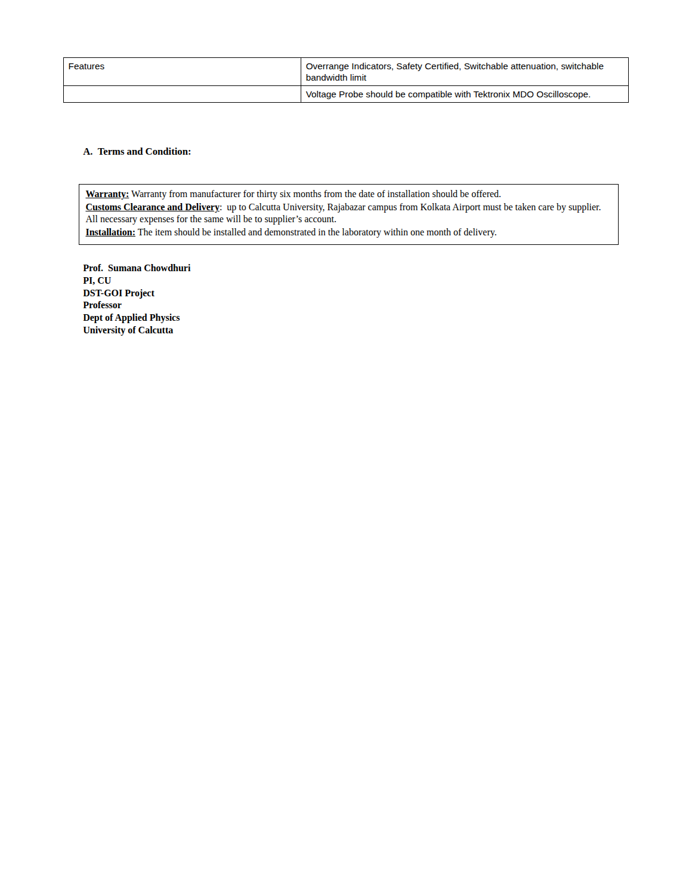| Features | Overrange Indicators, Safety Certified, Switchable attenuation, switchable bandwidth limit |
| | Voltage Probe should be compatible with Tektronix MDO Oscilloscope. |
A. Terms and Condition:
Warranty: Warranty from manufacturer for thirty six months from the date of installation should be offered.
Customs Clearance and Delivery: up to Calcutta University, Rajabazar campus from Kolkata Airport must be taken care by supplier. All necessary expenses for the same will be to supplier’s account.
Installation: The item should be installed and demonstrated in the laboratory within one month of delivery.
Prof. Sumana Chowdhuri
PI, CU
DST-GOI Project
Professor
Dept of Applied Physics
University of Calcutta